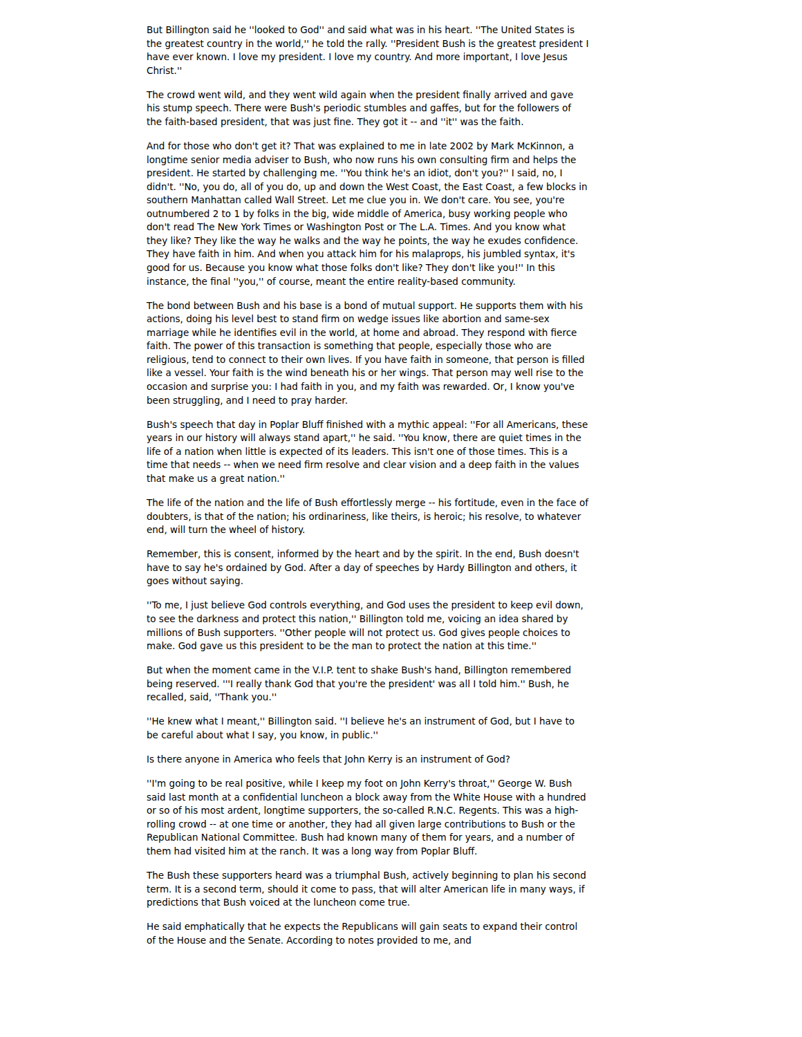But Billington said he ''looked to God'' and said what was in his heart. ''The United States is the greatest country in the world,'' he told the rally. ''President Bush is the greatest president I have ever known. I love my president. I love my country. And more important, I love Jesus Christ.''
The crowd went wild, and they went wild again when the president finally arrived and gave his stump speech. There were Bush's periodic stumbles and gaffes, but for the followers of the faith-based president, that was just fine. They got it -- and ''it'' was the faith.
And for those who don't get it? That was explained to me in late 2002 by Mark McKinnon, a longtime senior media adviser to Bush, who now runs his own consulting firm and helps the president. He started by challenging me. ''You think he's an idiot, don't you?'' I said, no, I didn't. ''No, you do, all of you do, up and down the West Coast, the East Coast, a few blocks in southern Manhattan called Wall Street. Let me clue you in. We don't care. You see, you're outnumbered 2 to 1 by folks in the big, wide middle of America, busy working people who don't read The New York Times or Washington Post or The L.A. Times. And you know what they like? They like the way he walks and the way he points, the way he exudes confidence. They have faith in him. And when you attack him for his malaprops, his jumbled syntax, it's good for us. Because you know what those folks don't like? They don't like you!'' In this instance, the final ''you,'' of course, meant the entire reality-based community.
The bond between Bush and his base is a bond of mutual support. He supports them with his actions, doing his level best to stand firm on wedge issues like abortion and same-sex marriage while he identifies evil in the world, at home and abroad. They respond with fierce faith. The power of this transaction is something that people, especially those who are religious, tend to connect to their own lives. If you have faith in someone, that person is filled like a vessel. Your faith is the wind beneath his or her wings. That person may well rise to the occasion and surprise you: I had faith in you, and my faith was rewarded. Or, I know you've been struggling, and I need to pray harder.
Bush's speech that day in Poplar Bluff finished with a mythic appeal: ''For all Americans, these years in our history will always stand apart,'' he said. ''You know, there are quiet times in the life of a nation when little is expected of its leaders. This isn't one of those times. This is a time that needs -- when we need firm resolve and clear vision and a deep faith in the values that make us a great nation.''
The life of the nation and the life of Bush effortlessly merge -- his fortitude, even in the face of doubters, is that of the nation; his ordinariness, like theirs, is heroic; his resolve, to whatever end, will turn the wheel of history.
Remember, this is consent, informed by the heart and by the spirit. In the end, Bush doesn't have to say he's ordained by God. After a day of speeches by Hardy Billington and others, it goes without saying.
''To me, I just believe God controls everything, and God uses the president to keep evil down, to see the darkness and protect this nation,'' Billington told me, voicing an idea shared by millions of Bush supporters. ''Other people will not protect us. God gives people choices to make. God gave us this president to be the man to protect the nation at this time.''
But when the moment came in the V.I.P. tent to shake Bush's hand, Billington remembered being reserved. '''I really thank God that you're the president' was all I told him.'' Bush, he recalled, said, ''Thank you.''
''He knew what I meant,'' Billington said. ''I believe he's an instrument of God, but I have to be careful about what I say, you know, in public.''
Is there anyone in America who feels that John Kerry is an instrument of God?
''I'm going to be real positive, while I keep my foot on John Kerry's throat,'' George W. Bush said last month at a confidential luncheon a block away from the White House with a hundred or so of his most ardent, longtime supporters, the so-called R.N.C. Regents. This was a high-rolling crowd -- at one time or another, they had all given large contributions to Bush or the Republican National Committee. Bush had known many of them for years, and a number of them had visited him at the ranch. It was a long way from Poplar Bluff.
The Bush these supporters heard was a triumphal Bush, actively beginning to plan his second term. It is a second term, should it come to pass, that will alter American life in many ways, if predictions that Bush voiced at the luncheon come true.
He said emphatically that he expects the Republicans will gain seats to expand their control of the House and the Senate. According to notes provided to me, and